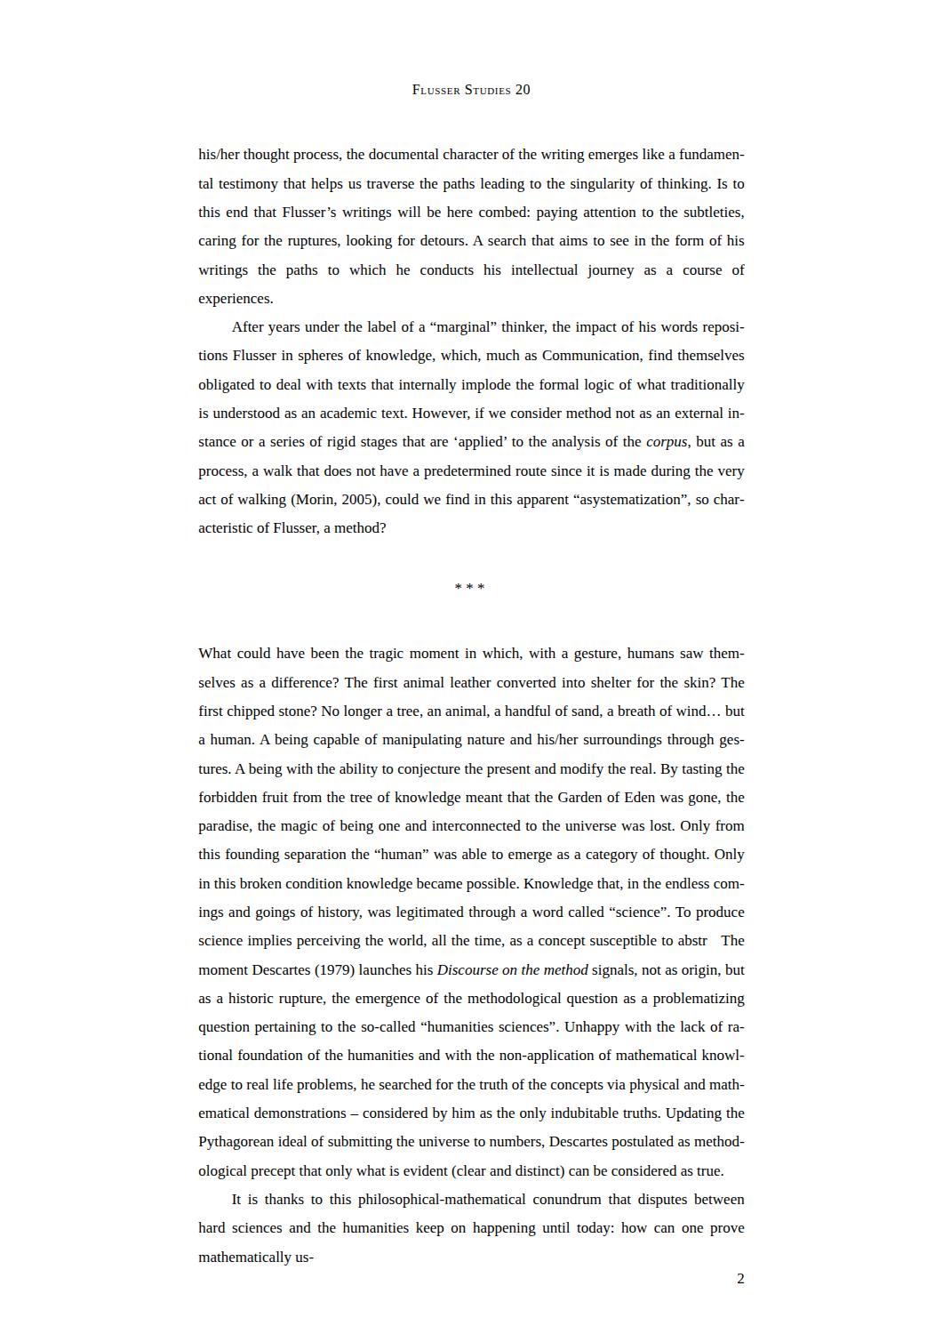Flusser Studies 20
his/her thought process, the documental character of the writing emerges like a fundamental testimony that helps us traverse the paths leading to the singularity of thinking. Is to this end that Flusser’s writings will be here combed: paying attention to the subtleties, caring for the ruptures, looking for detours. A search that aims to see in the form of his writings the paths to which he conducts his intellectual journey as a course of experiences.
After years under the label of a “marginal” thinker, the impact of his words repositions Flusser in spheres of knowledge, which, much as Communication, find themselves obligated to deal with texts that internally implode the formal logic of what traditionally is understood as an academic text. However, if we consider method not as an external instance or a series of rigid stages that are ‘applied’ to the analysis of the corpus, but as a process, a walk that does not have a predetermined route since it is made during the very act of walking (Morin, 2005), could we find in this apparent “asystematization”, so characteristic of Flusser, a method?
***
What could have been the tragic moment in which, with a gesture, humans saw themselves as a difference? The first animal leather converted into shelter for the skin? The first chipped stone? No longer a tree, an animal, a handful of sand, a breath of wind… but a human. A being capable of manipulating nature and his/her surroundings through gestures. A being with the ability to conjecture the present and modify the real. By tasting the forbidden fruit from the tree of knowledge meant that the Garden of Eden was gone, the paradise, the magic of being one and interconnected to the universe was lost. Only from this founding separation the “human” was able to emerge as a category of thought. Only in this broken condition knowledge became possible. Knowledge that, in the endless comings and goings of history, was legitimated through a word called “science”. To produce science implies perceiving the world, all the time, as a concept susceptible to abstr The moment Descartes (1979) launches his Discourse on the method signals, not as origin, but as a historic rupture, the emergence of the methodological question as a problematizing question pertaining to the so-called “humanities sciences”. Unhappy with the lack of rational foundation of the humanities and with the non-application of mathematical knowledge to real life problems, he searched for the truth of the concepts via physical and mathematical demonstrations – considered by him as the only indubitable truths. Updating the Pythagorean ideal of submitting the universe to numbers, Descartes postulated as methodological precept that only what is evident (clear and distinct) can be considered as true.
It is thanks to this philosophical-mathematical conundrum that disputes between hard sciences and the humanities keep on happening until today: how can one prove mathematically us-
2